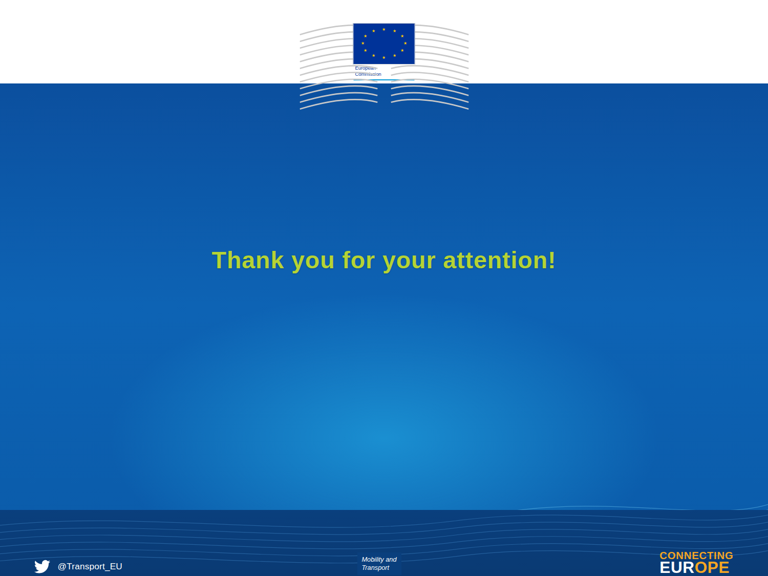★ ★ ★ ★ ★ ★ ★ ★ ★ ★ ★ ★
European
Commission
Thank you for your attention!
@Transport_EU
Mobility and
Transport
CONNECTING
EUR OPE